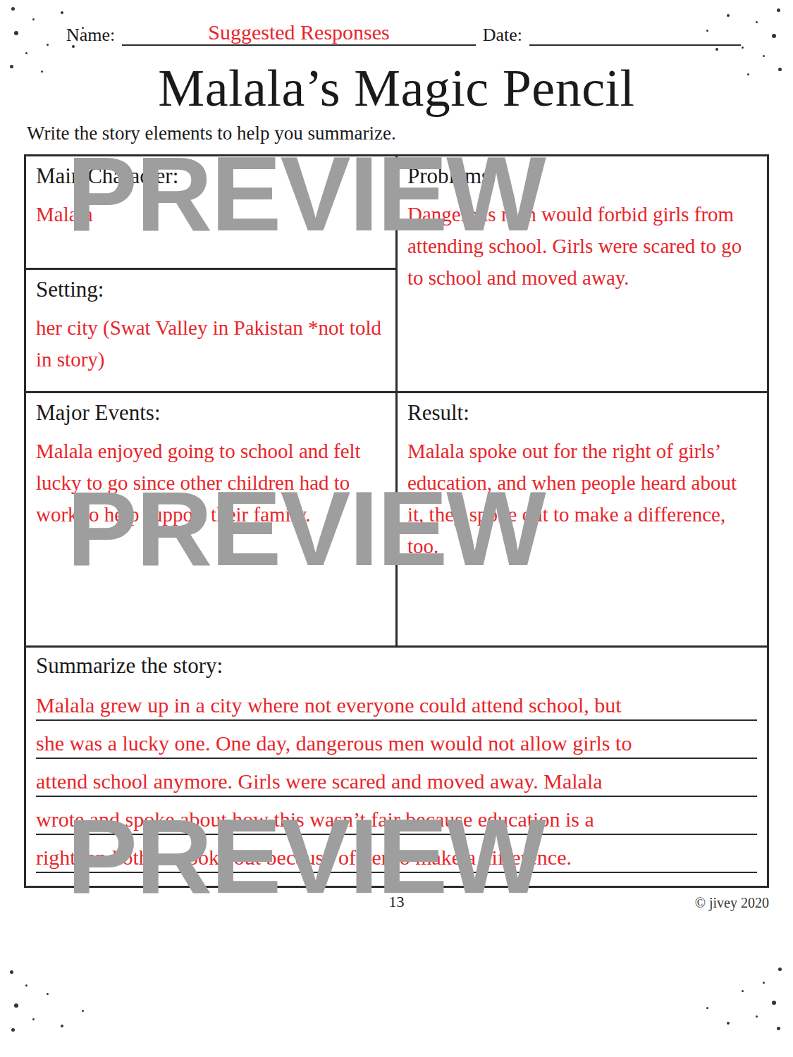Name: Suggested Responses Date:
Malala’s Magic Pencil
Write the story elements to help you summarize.
| Main Character: Malala | Problems: Dangerous men would forbid girls from attending school. Girls were scared to go to school and moved away. |
| Setting: her city (Swat Valley in Pakistan *not told in story) |
| Major Events: Malala enjoyed going to school and felt lucky to go since other children had to work to help support their family. | Result: Malala spoke out for the right of girls’ education, and when people heard about it, they spoke out to make a difference, too. |
Summarize the story:
Malala grew up in a city where not everyone could attend school, but
she was a lucky one. One day, dangerous men would not allow girls to
attend school anymore. Girls were scared and moved away. Malala
wrote and spoke about how this wasn’t fair because education is a
right, and others spoke out because of her to make a difference.
13 © jivey 2020
PREVIEW PREVIEW PREVIEW